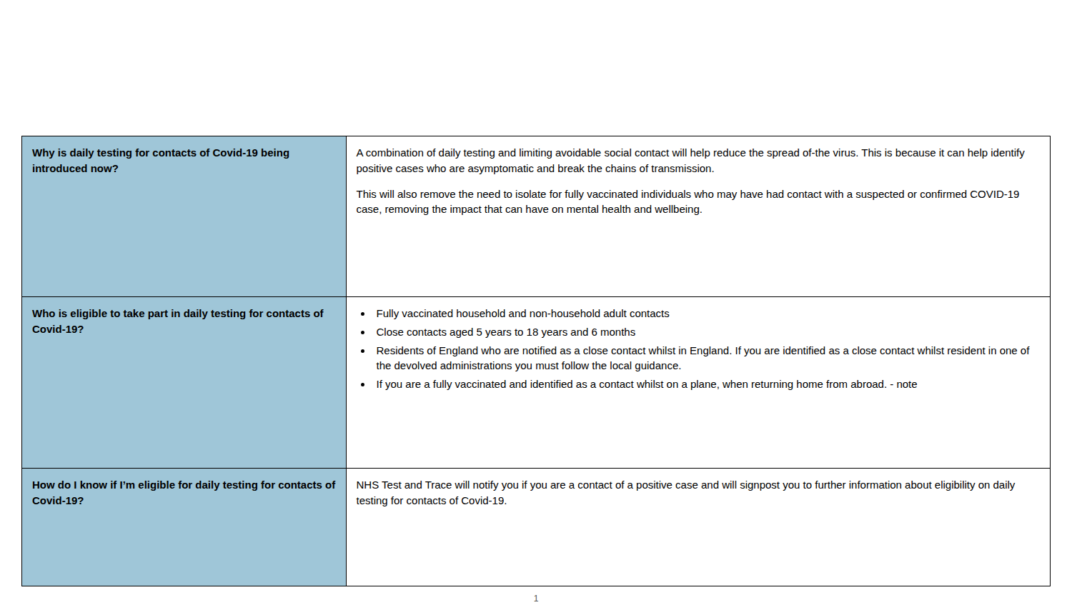| Why is daily testing for contacts of Covid-19 being introduced now? | A combination of daily testing and limiting avoidable social contact will help reduce the spread of‑the virus. This is because it can help identify positive cases who are asymptomatic and break the chains of transmission. This will also remove the need to isolate for fully vaccinated individuals who may have had contact with a suspected or confirmed COVID-19 case, removing the impact that can have on mental health and wellbeing. |
| Who is eligible to take part in daily testing for contacts of Covid-19? | Fully vaccinated household and non-household adult contacts Close contacts aged 5 years to 18 years and 6 months Residents of England who are notified as a close contact whilst in England. If you are identified as a close contact whilst resident in one of the devolved administrations you must follow the local guidance. If you are a fully vaccinated and identified as a contact whilst on a plane, when returning home from abroad. - note |
| How do I know if I’m eligible for daily testing for contacts of Covid-19? | NHS Test and Trace will notify you if you are a contact of a positive case and will signpost you to further information about eligibility on daily testing for contacts of Covid-19. |
1